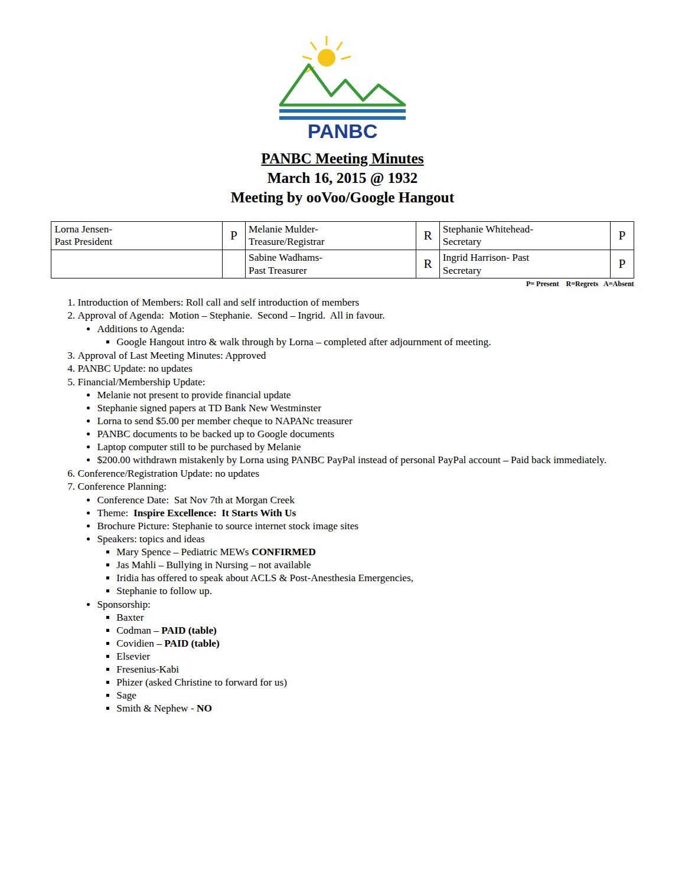PANBC
PANBC Meeting Minutes
March 16, 2015 @ 1932
Meeting by ooVoo/Google Hangout
| Lorna Jensen- Past President | P | Melanie Mulder- Treasure/Registrar | R | Stephanie Whitehead- Secretary | P |
| | | Sabine Wadhams- Past Treasurer | R | Ingrid Harrison- Past Secretary | P |
P= Present R=Regrets A=Absent
Introduction of Members: Roll call and self introduction of members
Approval of Agenda: Motion – Stephanie. Second – Ingrid. All in favour.
Additions to Agenda:
Google Hangout intro & walk through by Lorna – completed after adjournment of meeting.
Approval of Last Meeting Minutes: Approved
PANBC Update: no updates
Financial/Membership Update:
Melanie not present to provide financial update
Stephanie signed papers at TD Bank New Westminster
Lorna to send $5.00 per member cheque to NAPANc treasurer
PANBC documents to be backed up to Google documents
Laptop computer still to be purchased by Melanie
$200.00 withdrawn mistakenly by Lorna using PANBC PayPal instead of personal PayPal account – Paid back immediately.
Conference/Registration Update: no updates
Conference Planning:
Conference Date: Sat Nov 7th at Morgan Creek
Theme: Inspire Excellence: It Starts With Us
Brochure Picture: Stephanie to source internet stock image sites
Speakers: topics and ideas
Mary Spence – Pediatric MEWs CONFIRMED
Jas Mahli – Bullying in Nursing – not available
Iridia has offered to speak about ACLS & Post-Anesthesia Emergencies,
Stephanie to follow up.
Sponsorship:
Baxter
Codman – PAID (table)
Covidien – PAID (table)
Elsevier
Fresenius-Kabi
Phizer (asked Christine to forward for us)
Sage
Smith & Nephew - NO